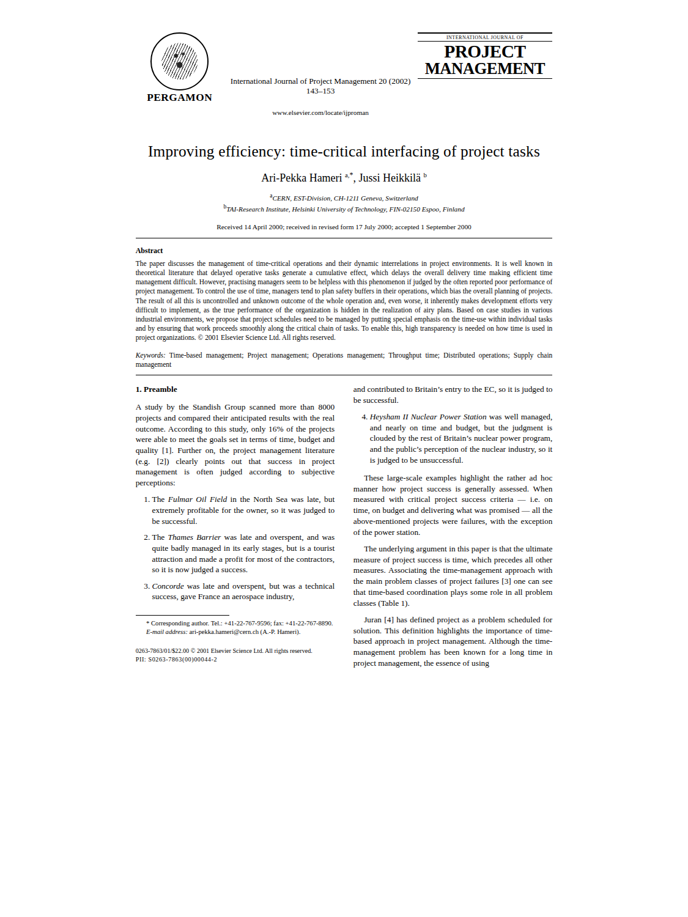PERGAMON
International Journal of Project Management 20 (2002) 143–153
www.elsevier.com/locate/ijproman
INTERNATIONAL JOURNAL OF PROJECT MANAGEMENT
Improving efficiency: time-critical interfacing of project tasks
Ari-Pekka Hameri a,*, Jussi Heikkilä b
aCERN, EST-Division, CH-1211 Geneva, Switzerland
bTAI-Research Institute, Helsinki University of Technology, FIN-02150 Espoo, Finland
Received 14 April 2000; received in revised form 17 July 2000; accepted 1 September 2000
Abstract
The paper discusses the management of time-critical operations and their dynamic interrelations in project environments. It is well known in theoretical literature that delayed operative tasks generate a cumulative effect, which delays the overall delivery time making efficient time management difficult. However, practising managers seem to be helpless with this phenomenon if judged by the often reported poor performance of project management. To control the use of time, managers tend to plan safety buffers in their operations, which bias the overall planning of projects. The result of all this is uncontrolled and unknown outcome of the whole operation and, even worse, it inherently makes development efforts very difficult to implement, as the true performance of the organization is hidden in the realization of airy plans. Based on case studies in various industrial environments, we propose that project schedules need to be managed by putting special emphasis on the time-use within individual tasks and by ensuring that work proceeds smoothly along the critical chain of tasks. To enable this, high transparency is needed on how time is used in project organizations. © 2001 Elsevier Science Ltd. All rights reserved.
Keywords: Time-based management; Project management; Operations management; Throughput time; Distributed operations; Supply chain management
1. Preamble
A study by the Standish Group scanned more than 8000 projects and compared their anticipated results with the real outcome. According to this study, only 16% of the projects were able to meet the goals set in terms of time, budget and quality [1]. Further on, the project management literature (e.g. [2]) clearly points out that success in project management is often judged according to subjective perceptions:
The Fulmar Oil Field in the North Sea was late, but extremely profitable for the owner, so it was judged to be successful.
The Thames Barrier was late and overspent, and was quite badly managed in its early stages, but is a tourist attraction and made a profit for most of the contractors, so it is now judged a success.
Concorde was late and overspent, but was a technical success, gave France an aerospace industry,
* Corresponding author. Tel.: +41-22-767-9596; fax: +41-22-767-8890.
E-mail address: ari-pekka.hameri@cern.ch (A.-P. Hameri).
0263-7863/01/$22.00 © 2001 Elsevier Science Ltd. All rights reserved.
PII: S0263-7863(00)00044-2
and contributed to Britain’s entry to the EC, so it is judged to be successful.
Heysham II Nuclear Power Station was well managed, and nearly on time and budget, but the judgment is clouded by the rest of Britain’s nuclear power program, and the public’s perception of the nuclear industry, so it is judged to be unsuccessful.
These large-scale examples highlight the rather ad hoc manner how project success is generally assessed. When measured with critical project success criteria — i.e. on time, on budget and delivering what was promised — all the above-mentioned projects were failures, with the exception of the power station.
The underlying argument in this paper is that the ultimate measure of project success is time, which precedes all other measures. Associating the time-management approach with the main problem classes of project failures [3] one can see that time-based coordination plays some role in all problem classes (Table 1).
Juran [4] has defined project as a problem scheduled for solution. This definition highlights the importance of time-based approach in project management. Although the time-management problem has been known for a long time in project management, the essence of using